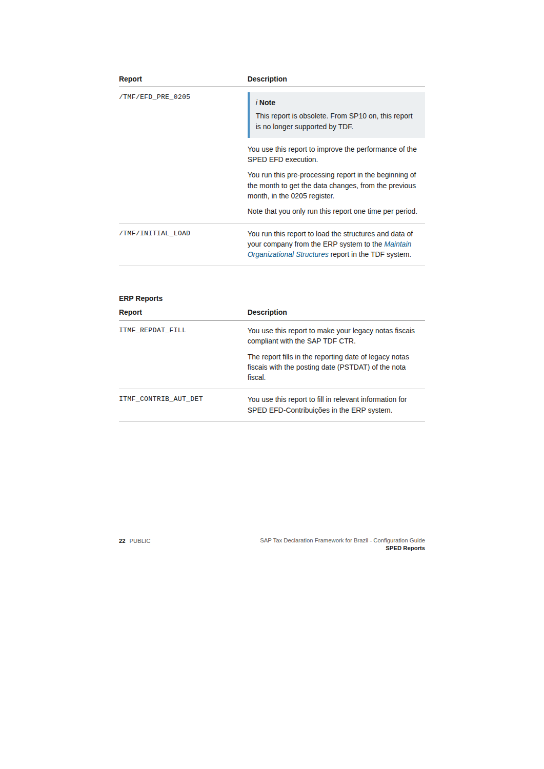| Report | Description |
| --- | --- |
| /TMF/EFD_PRE_0205 | i Note This report is obsolete. From SP10 on, this report is no longer supported by TDF. You use this report to improve the performance of the SPED EFD execution. You run this pre-processing report in the beginning of the month to get the data changes, from the previous month, in the 0205 register. Note that you only run this report one time per period. |
| /TMF/INITIAL_LOAD | You run this report to load the structures and data of your company from the ERP system to the Maintain Organizational Structures report in the TDF system. |
ERP Reports
| Report | Description |
| --- | --- |
| ITMF_REPDAT_FILL | You use this report to make your legacy notas fiscais compliant with the SAP TDF CTR. The report fills in the reporting date of legacy notas fiscais with the posting date (PSTDAT) of the nota fiscal. |
| ITMF_CONTRIB_AUT_DET | You use this report to fill in relevant information for SPED EFD-Contribuições in the ERP system. |
22 PUBLIC
SAP Tax Declaration Framework for Brazil - Configuration Guide
SPED Reports